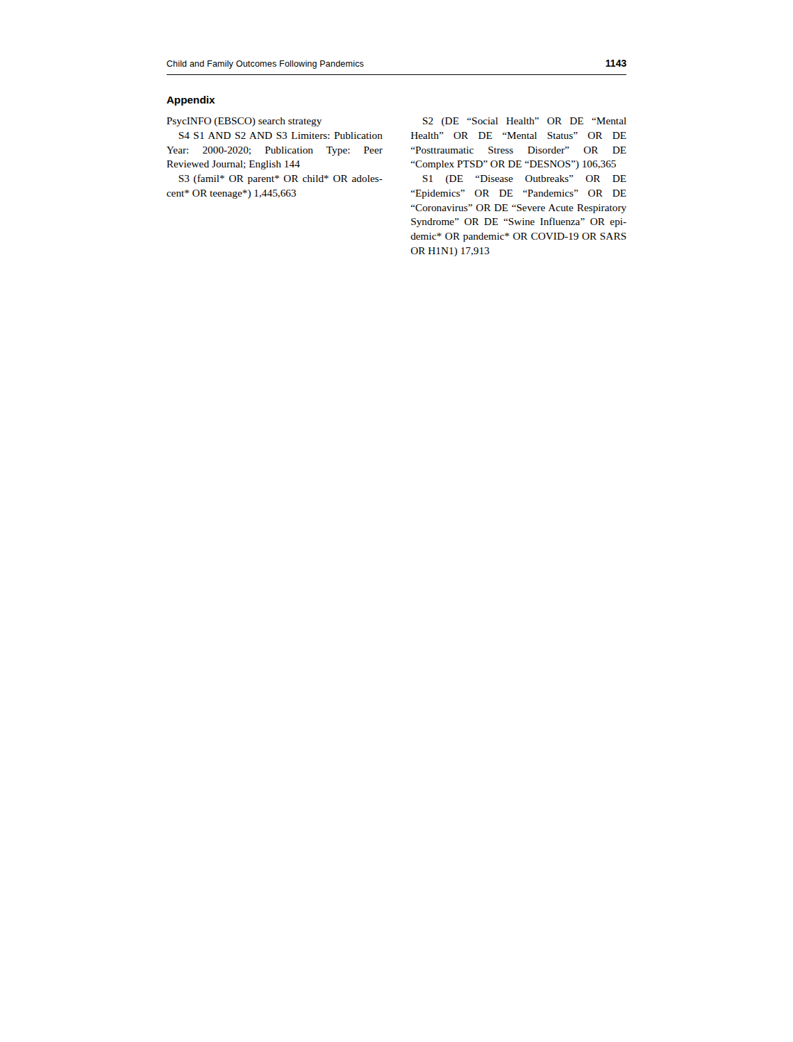Child and Family Outcomes Following Pandemics 1143
Appendix
PsycINFO (EBSCO) search strategy
S4 S1 AND S2 AND S3 Limiters: Publication Year: 2000-2020; Publication Type: Peer Reviewed Journal; English 144
S3 (famil* OR parent* OR child* OR adolescent* OR teenage*) 1,445,663
S2 (DE “Social Health” OR DE “Mental Health” OR DE “Mental Status” OR DE “Posttraumatic Stress Disorder” OR DE “Complex PTSD” OR DE “DESNOS”) 106,365
S1 (DE “Disease Outbreaks” OR DE “Epidemics” OR DE “Pandemics” OR DE “Coronavirus” OR DE “Severe Acute Respiratory Syndrome” OR DE “Swine Influenza” OR epidemic* OR pandemic* OR COVID-19 OR SARS OR H1N1) 17,913